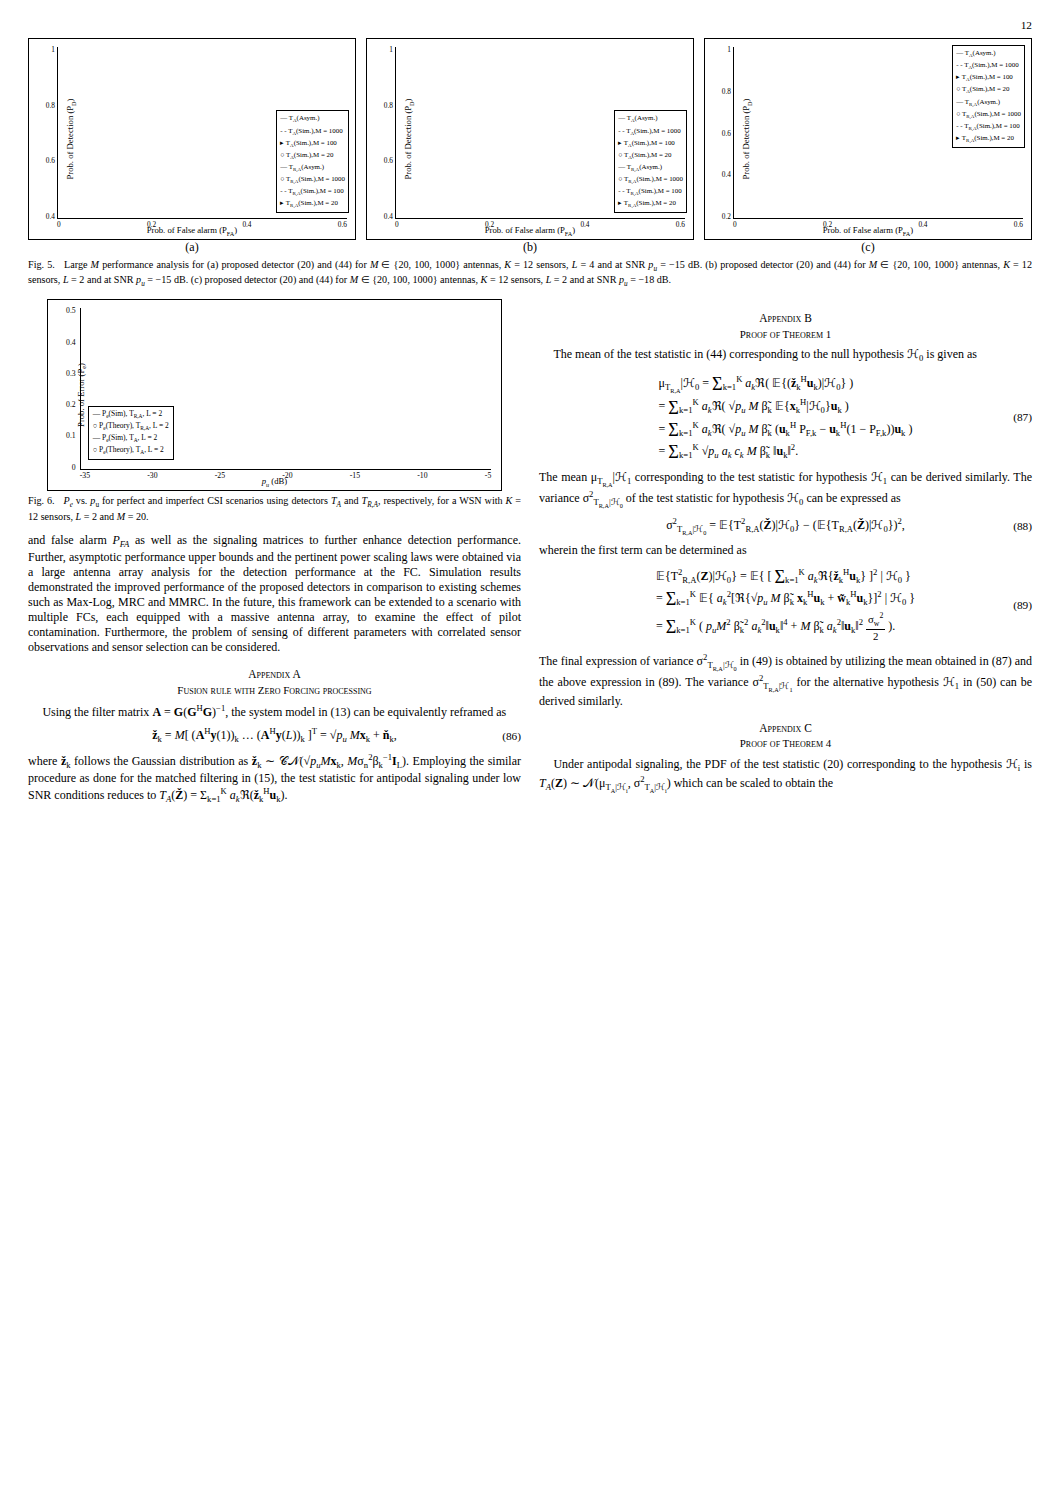12
Prob. of Detection (PD)
10.80.60.4
00.20.40.6
Prob. of False alarm (PFA)
— TA(Asym.)
- - TA(Sim.),M = 1000
▸ TA(Sim.),M = 100
○ TA(Sim.),M = 20
— TR,A(Asym.)
○ TR,A(Sim.),M = 1000
- - TR,A(Sim.),M = 100
▸ TR,A(Sim.),M = 20
Prob. of Detection (PD)
10.80.60.4
00.20.40.6
Prob. of False alarm (PFA)
— TA(Asym.)
- - TA(Sim.),M = 1000
▸ TA(Sim.),M = 100
○ TA(Sim.),M = 20
— TR,A(Asym.)
○ TR,A(Sim.),M = 1000
- - TR,A(Sim.),M = 100
▸ TR,A(Sim.),M = 20
Prob. of Detection (PD)
10.80.60.40.2
00.20.40.6
Prob. of False alarm (PFA)
— TA(Asym.)
- - TA(Sim.),M = 1000
▸ TA(Sim.),M = 100
○ TA(Sim.),M = 20
— TR,A(Asym.)
○ TR,A(Sim.),M = 1000
- - TR,A(Sim.),M = 100
▸ TR,A(Sim.),M = 20
(a)
(b)
(c)
Fig. 5. Large M performance analysis for (a) proposed detector (20) and (44) for M ∈ {20, 100, 1000} antennas, K = 12 sensors, L = 4 and at SNR pu = −15 dB. (b) proposed detector (20) and (44) for M ∈ {20, 100, 1000} antennas, K = 12 sensors, L = 2 and at SNR pu = −15 dB. (c) proposed detector (20) and (44) for M ∈ {20, 100, 1000} antennas, K = 12 sensors, L = 2 and at SNR pu = −18 dB.
Prob. of Error (Pe)
0.50.40.30.20.10
-35-30-25-20-15-10-5
pu (dB)
— Pe(Sim), TR,A, L = 2
○ Pe(Theory), TR,A, L = 2
— Pe(Sim), TA, L = 2
○ Pe(Theory), TA, L = 2
Fig. 6. Pe vs. pu for perfect and imperfect CSI scenarios using detectors TA and TR,A, respectively, for a WSN with K = 12 sensors, L = 2 and M = 20.
and false alarm PFA as well as the signaling matrices to further enhance detection performance. Further, asymptotic performance upper bounds and the pertinent power scaling laws were obtained via a large antenna array analysis for the detection performance at the FC. Simulation results demonstrated the improved performance of the proposed detectors in comparison to existing schemes such as Max-Log, MRC and MMRC. In the future, this framework can be extended to a scenario with multiple FCs, each equipped with a massive antenna array, to examine the effect of pilot contamination. Furthermore, the problem of sensing of different parameters with correlated sensor observations and sensor selection can be considered.
Appendix A
Fusion rule with Zero Forcing processing
Using the filter matrix A = G(GHG)−1, the system model in (13) can be equivalently reframed as
žk = M[ (AHy(1))k … (AHy(L))k ]T = √pu Mxk + ňk, (86)
where žk follows the Gaussian distribution as žk ∼ 𝒞𝒩(√pu Mxk, Mσn2βk−1IL). Employing the similar procedure as done for the matched filtering in (15), the test statistic for antipodal signaling under low SNR conditions reduces to TA(Ž) = Σk=1K ak ℜ(žkHuk).
Appendix B
Proof of Theorem 1
The mean of the test statistic in (44) corresponding to the null hypothesis ℋ0 is given as
μTR,A|ℋ0 = Σk=1K ak ℜ( 𝔼{(žkHuk)|ℋ0} )
= Σk=1K ak ℜ( √pu M β̃k 𝔼{xkH|ℋ0}uk )
= Σk=1K ak ℜ( √pu M β̃k (ukH PF,k − ukH(1 − PF,k))uk )
= Σk=1K √pu ak ck M β̃k ‖uk‖2.
(87)
The mean μTR,A|ℋ1 corresponding to the test statistic for hypothesis ℋ1 can be derived similarly. The variance σ2TR,A|ℋ0 of the test statistic for hypothesis ℋ0 can be expressed as
σ2TR,A|ℋ0 = 𝔼{T2R,A(Ž)|ℋ0} − (𝔼{TR,A(Ž)|ℋ0})2, (88)
wherein the first term can be determined as
𝔼{T2R,A(Z)|ℋ0} = 𝔼{ [ Σk=1K ak ℜ{žkHuk} ]2 | ℋ0 }
= Σk=1K 𝔼{ ak2[ℜ{√pu M β̃k xkHuk + w̃kHuk}]2 | ℋ0 }
= Σk=1K ( pu M2 β̃k2 ak2‖uk‖4 + M β̃k ak2‖uk‖2 σw22 ).
(89)
The final expression of variance σ2TR,A|ℋ0 in (49) is obtained by utilizing the mean obtained in (87) and the above expression in (89). The variance σ2TR,A|ℋ1 for the alternative hypothesis ℋ1 in (50) can be derived similarly.
Appendix C
Proof of Theorem 4
Under antipodal signaling, the PDF of the test statistic (20) corresponding to the hypothesis ℋi is TA(Z) ∼ 𝒩(μTA|ℋi, σ2TA|ℋi) which can be scaled to obtain the